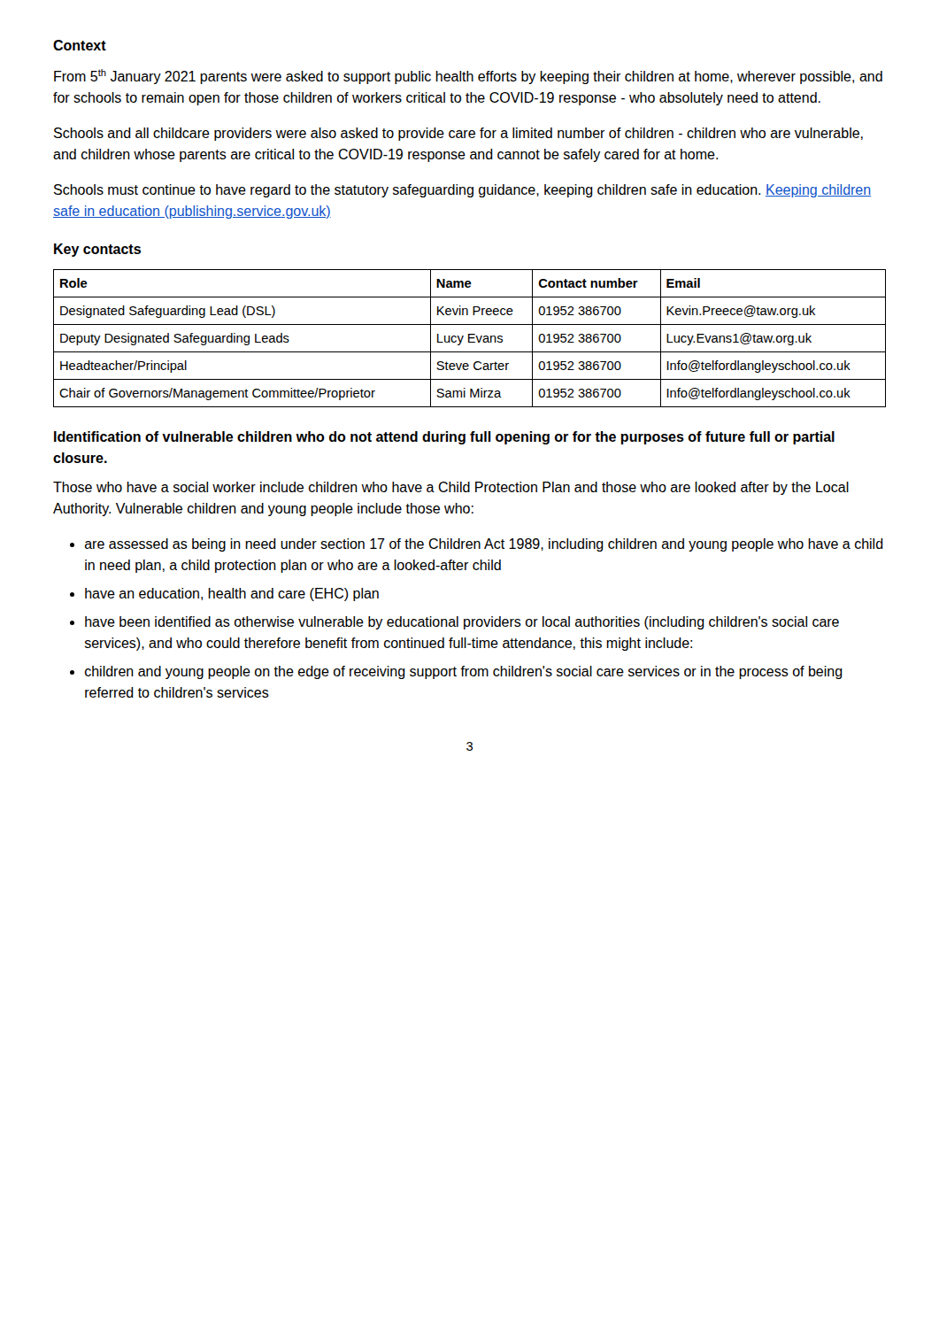Context
From 5th January 2021 parents were asked to support public health efforts by keeping their children at home, wherever possible, and for schools to remain open for those children of workers critical to the COVID-19 response - who absolutely need to attend.
Schools and all childcare providers were also asked to provide care for a limited number of children - children who are vulnerable, and children whose parents are critical to the COVID-19 response and cannot be safely cared for at home.
Schools must continue to have regard to the statutory safeguarding guidance, keeping children safe in education. Keeping children safe in education (publishing.service.gov.uk)
Key contacts
| Role | Name | Contact number | Email |
| --- | --- | --- | --- |
| Designated Safeguarding Lead (DSL) | Kevin Preece | 01952 386700 | Kevin.Preece@taw.org.uk |
| Deputy Designated Safeguarding Leads | Lucy Evans | 01952 386700 | Lucy.Evans1@taw.org.uk |
| Headteacher/Principal | Steve Carter | 01952 386700 | Info@telfordlangleyschool.co.uk |
| Chair of Governors/Management Committee/Proprietor | Sami Mirza | 01952 386700 | Info@telfordlangleyschool.co.uk |
Identification of vulnerable children who do not attend during full opening or for the purposes of future full or partial closure.
Those who have a social worker include children who have a Child Protection Plan and those who are looked after by the Local Authority. Vulnerable children and young people include those who:
are assessed as being in need under section 17 of the Children Act 1989, including children and young people who have a child in need plan, a child protection plan or who are a looked-after child
have an education, health and care (EHC) plan
have been identified as otherwise vulnerable by educational providers or local authorities (including children's social care services), and who could therefore benefit from continued full-time attendance, this might include:
children and young people on the edge of receiving support from children's social care services or in the process of being referred to children's services
3